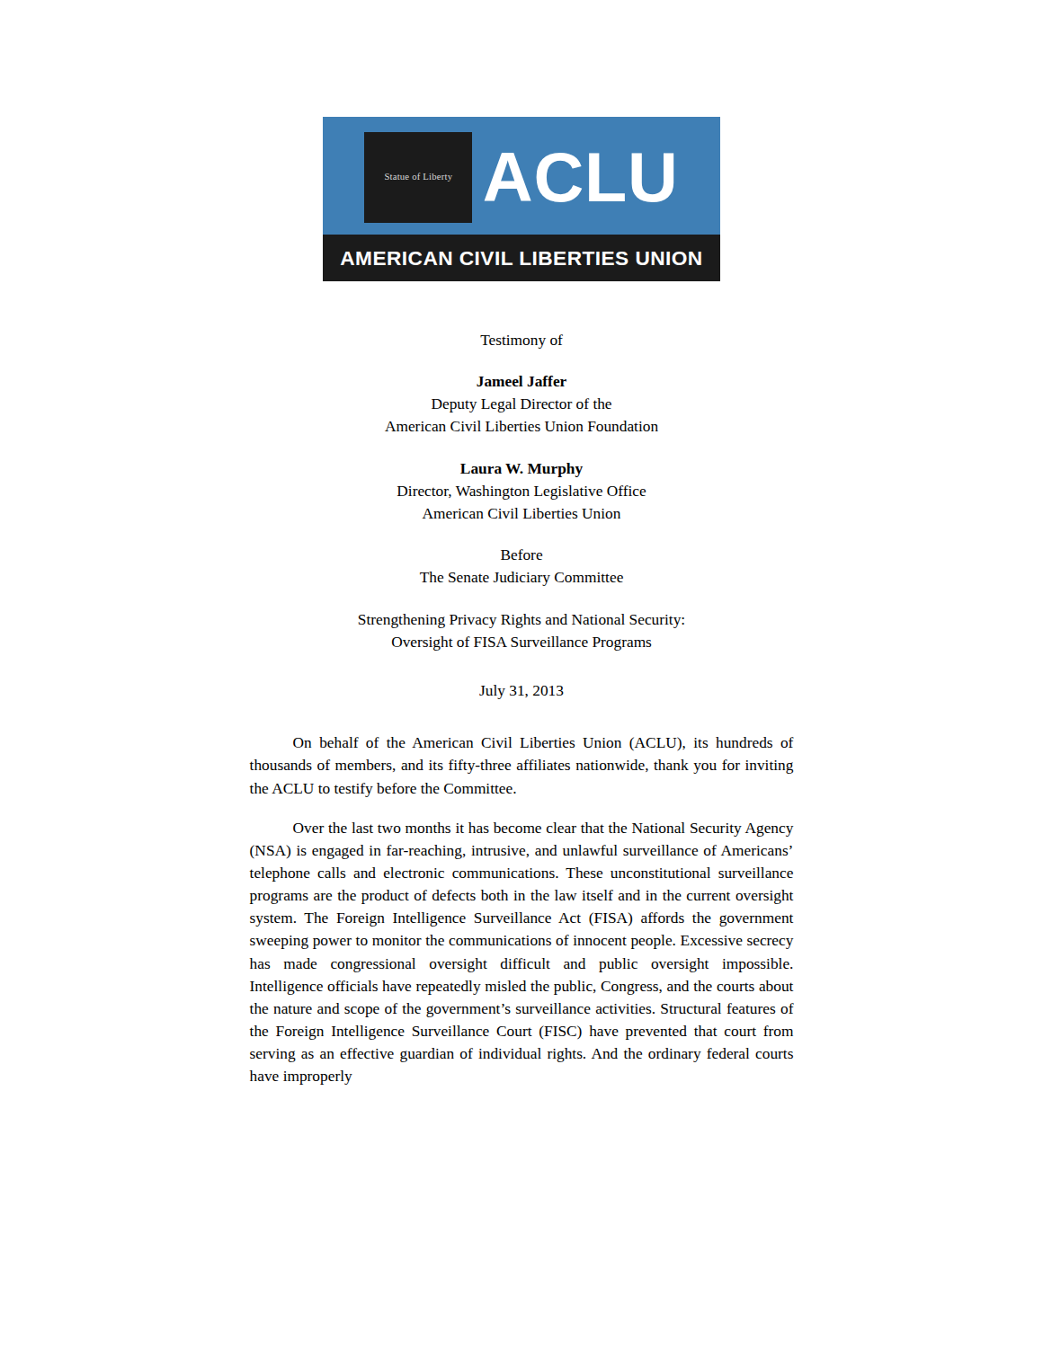Statue of Liberty ACLU
AMERICAN CIVIL LIBERTIES UNION
Testimony of
Jameel Jaffer
Deputy Legal Director of the
American Civil Liberties Union Foundation
Laura W. Murphy
Director, Washington Legislative Office
American Civil Liberties Union
Before
The Senate Judiciary Committee
Strengthening Privacy Rights and National Security:
Oversight of FISA Surveillance Programs
July 31, 2013
On behalf of the American Civil Liberties Union (ACLU), its hundreds of thousands of members, and its fifty-three affiliates nationwide, thank you for inviting the ACLU to testify before the Committee.
Over the last two months it has become clear that the National Security Agency (NSA) is engaged in far-reaching, intrusive, and unlawful surveillance of Americans’ telephone calls and electronic communications. These unconstitutional surveillance programs are the product of defects both in the law itself and in the current oversight system. The Foreign Intelligence Surveillance Act (FISA) affords the government sweeping power to monitor the communications of innocent people. Excessive secrecy has made congressional oversight difficult and public oversight impossible. Intelligence officials have repeatedly misled the public, Congress, and the courts about the nature and scope of the government’s surveillance activities. Structural features of the Foreign Intelligence Surveillance Court (FISC) have prevented that court from serving as an effective guardian of individual rights. And the ordinary federal courts have improperly